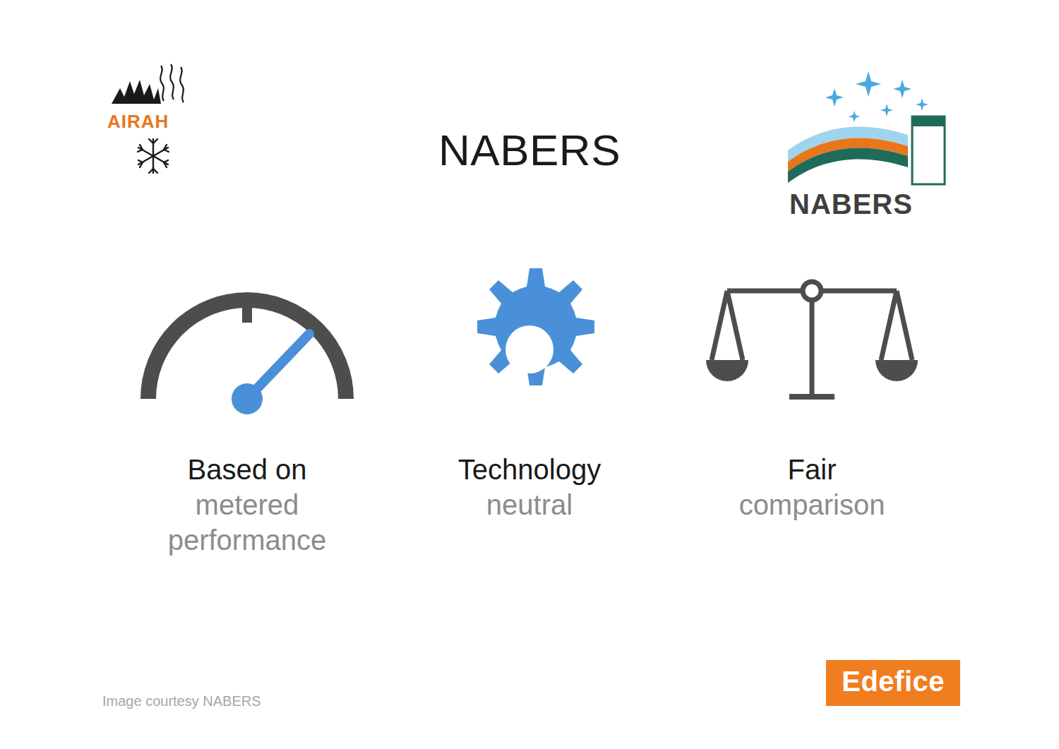AIRAH
NABERS
NABERS
Based on
metered
performance
Technology
neutral
Fair
comparison
Image courtesy NABERS
Edefice